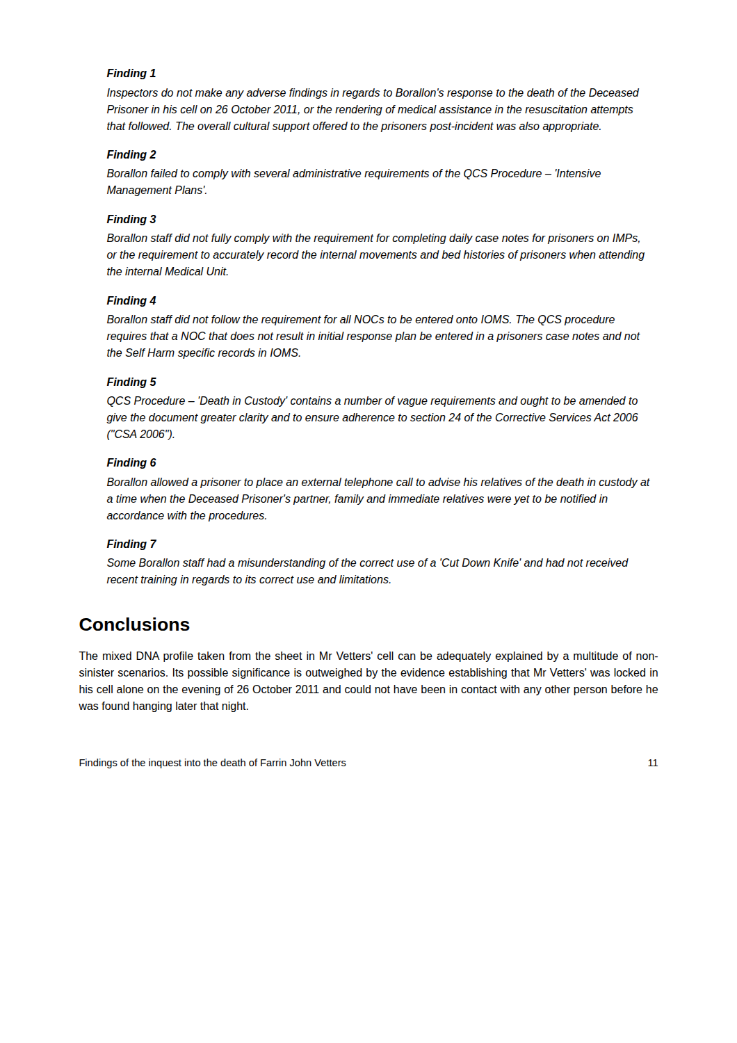Finding 1
Inspectors do not make any adverse findings in regards to Borallon's response to the death of the Deceased Prisoner in his cell on 26 October 2011, or the rendering of medical assistance in the resuscitation attempts that followed. The overall cultural support offered to the prisoners post-incident was also appropriate.
Finding 2
Borallon failed to comply with several administrative requirements of the QCS Procedure – 'Intensive Management Plans'.
Finding 3
Borallon staff did not fully comply with the requirement for completing daily case notes for prisoners on IMPs, or the requirement to accurately record the internal movements and bed histories of prisoners when attending the internal Medical Unit.
Finding 4
Borallon staff did not follow the requirement for all NOCs to be entered onto IOMS. The QCS procedure requires that a NOC that does not result in initial response plan be entered in a prisoners case notes and not the Self Harm specific records in IOMS.
Finding 5
QCS Procedure – 'Death in Custody' contains a number of vague requirements and ought to be amended to give the document greater clarity and to ensure adherence to section 24 of the Corrective Services Act 2006 ("CSA 2006").
Finding 6
Borallon allowed a prisoner to place an external telephone call to advise his relatives of the death in custody at a time when the Deceased Prisoner's partner, family and immediate relatives were yet to be notified in accordance with the procedures.
Finding 7
Some Borallon staff had a misunderstanding of the correct use of a 'Cut Down Knife' and had not received recent training in regards to its correct use and limitations.
Conclusions
The mixed DNA profile taken from the sheet in Mr Vetters' cell can be adequately explained by a multitude of non-sinister scenarios. Its possible significance is outweighed by the evidence establishing that Mr Vetters' was locked in his cell alone on the evening of 26 October 2011 and could not have been in contact with any other person before he was found hanging later that night.
Findings of the inquest into the death of Farrin John Vetters 11